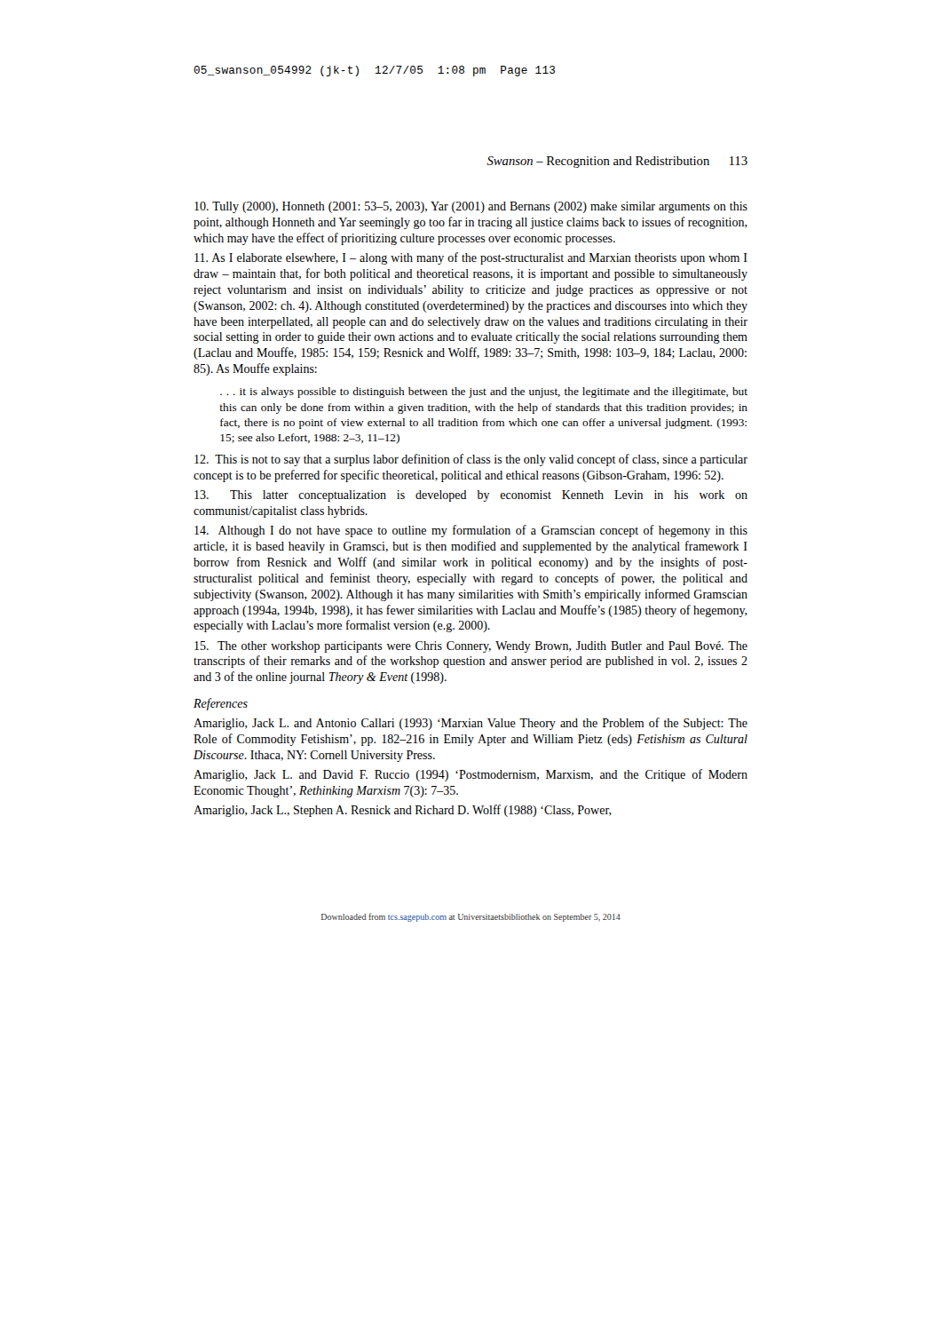05_swanson_054992 (jk-t) 12/7/05 1:08 pm Page 113
Swanson – Recognition and Redistribution 113
10. Tully (2000), Honneth (2001: 53–5, 2003), Yar (2001) and Bernans (2002) make similar arguments on this point, although Honneth and Yar seemingly go too far in tracing all justice claims back to issues of recognition, which may have the effect of prioritizing culture processes over economic processes.
11. As I elaborate elsewhere, I – along with many of the post-structuralist and Marxian theorists upon whom I draw – maintain that, for both political and theoretical reasons, it is important and possible to simultaneously reject voluntarism and insist on individuals’ ability to criticize and judge practices as oppressive or not (Swanson, 2002: ch. 4). Although constituted (overdetermined) by the practices and discourses into which they have been interpellated, all people can and do selectively draw on the values and traditions circulating in their social setting in order to guide their own actions and to evaluate critically the social relations surrounding them (Laclau and Mouffe, 1985: 154, 159; Resnick and Wolff, 1989: 33–7; Smith, 1998: 103–9, 184; Laclau, 2000: 85). As Mouffe explains:
. . . it is always possible to distinguish between the just and the unjust, the legitimate and the illegitimate, but this can only be done from within a given tradition, with the help of standards that this tradition provides; in fact, there is no point of view external to all tradition from which one can offer a universal judgment. (1993: 15; see also Lefort, 1988: 2–3, 11–12)
12. This is not to say that a surplus labor definition of class is the only valid concept of class, since a particular concept is to be preferred for specific theoretical, political and ethical reasons (Gibson-Graham, 1996: 52).
13. This latter conceptualization is developed by economist Kenneth Levin in his work on communist/capitalist class hybrids.
14. Although I do not have space to outline my formulation of a Gramscian concept of hegemony in this article, it is based heavily in Gramsci, but is then modified and supplemented by the analytical framework I borrow from Resnick and Wolff (and similar work in political economy) and by the insights of post-structuralist political and feminist theory, especially with regard to concepts of power, the political and subjectivity (Swanson, 2002). Although it has many similarities with Smith’s empirically informed Gramscian approach (1994a, 1994b, 1998), it has fewer similarities with Laclau and Mouffe’s (1985) theory of hegemony, especially with Laclau’s more formalist version (e.g. 2000).
15. The other workshop participants were Chris Connery, Wendy Brown, Judith Butler and Paul Bové. The transcripts of their remarks and of the workshop question and answer period are published in vol. 2, issues 2 and 3 of the online journal Theory & Event (1998).
References
Amariglio, Jack L. and Antonio Callari (1993) ‘Marxian Value Theory and the Problem of the Subject: The Role of Commodity Fetishism’, pp. 182–216 in Emily Apter and William Pietz (eds) Fetishism as Cultural Discourse. Ithaca, NY: Cornell University Press.
Amariglio, Jack L. and David F. Ruccio (1994) ‘Postmodernism, Marxism, and the Critique of Modern Economic Thought’, Rethinking Marxism 7(3): 7–35.
Amariglio, Jack L., Stephen A. Resnick and Richard D. Wolff (1988) ‘Class, Power,
Downloaded from tcs.sagepub.com at Universitaetsbibliothek on September 5, 2014